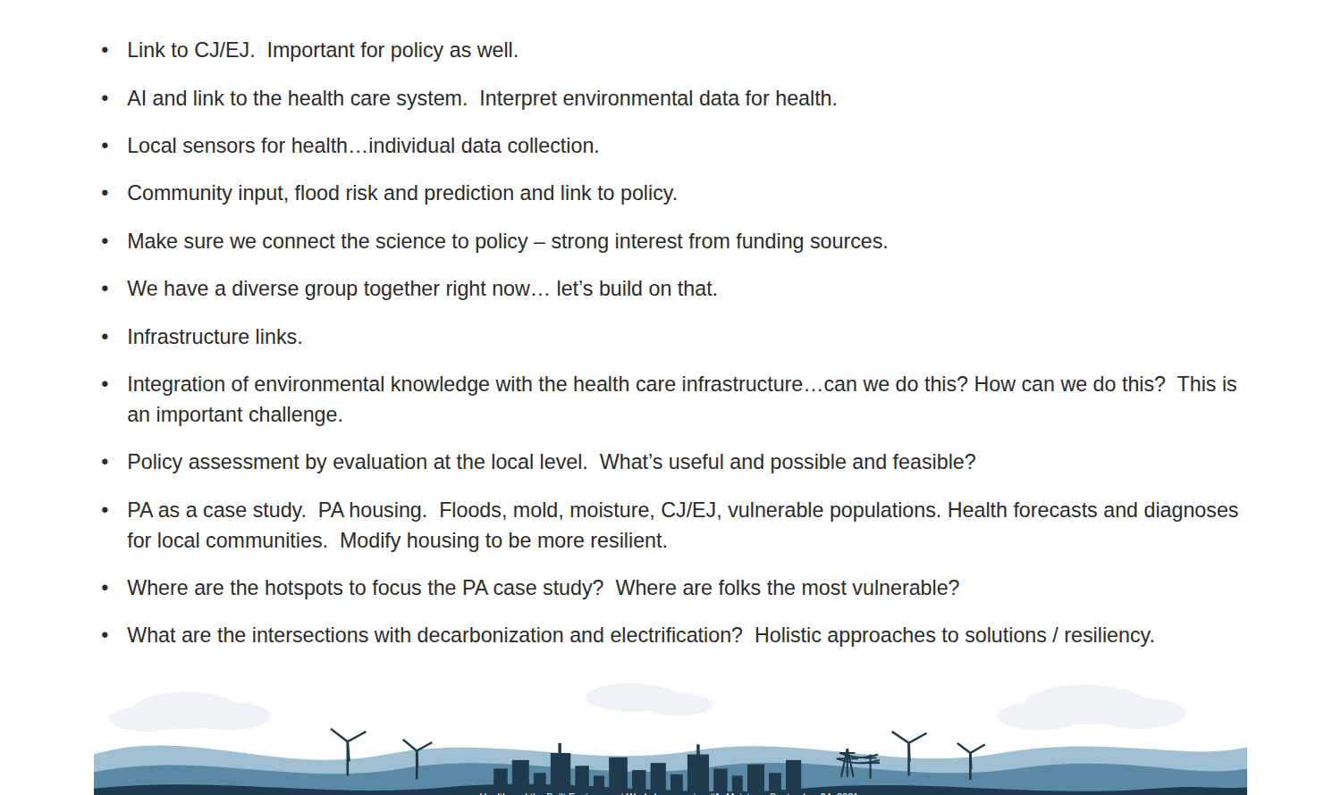Link to CJ/EJ. Important for policy as well.
AI and link to the health care system. Interpret environmental data for health.
Local sensors for health…individual data collection.
Community input, flood risk and prediction and link to policy.
Make sure we connect the science to policy – strong interest from funding sources.
We have a diverse group together right now… let’s build on that.
Infrastructure links.
Integration of environmental knowledge with the health care infrastructure…can we do this? How can we do this? This is an important challenge.
Policy assessment by evaluation at the local level. What’s useful and possible and feasible?
PA as a case study. PA housing. Floods, mold, moisture, CJ/EJ, vulnerable populations. Health forecasts and diagnoses for local communities. Modify housing to be more resilient.
Where are the hotspots to focus the PA case study? Where are folks the most vulnerable?
What are the intersections with decarbonization and electrification? Holistic approaches to solutions / resiliency.
Health and the Built Environment Workshop session #1: Moisture. September 24, 2021.